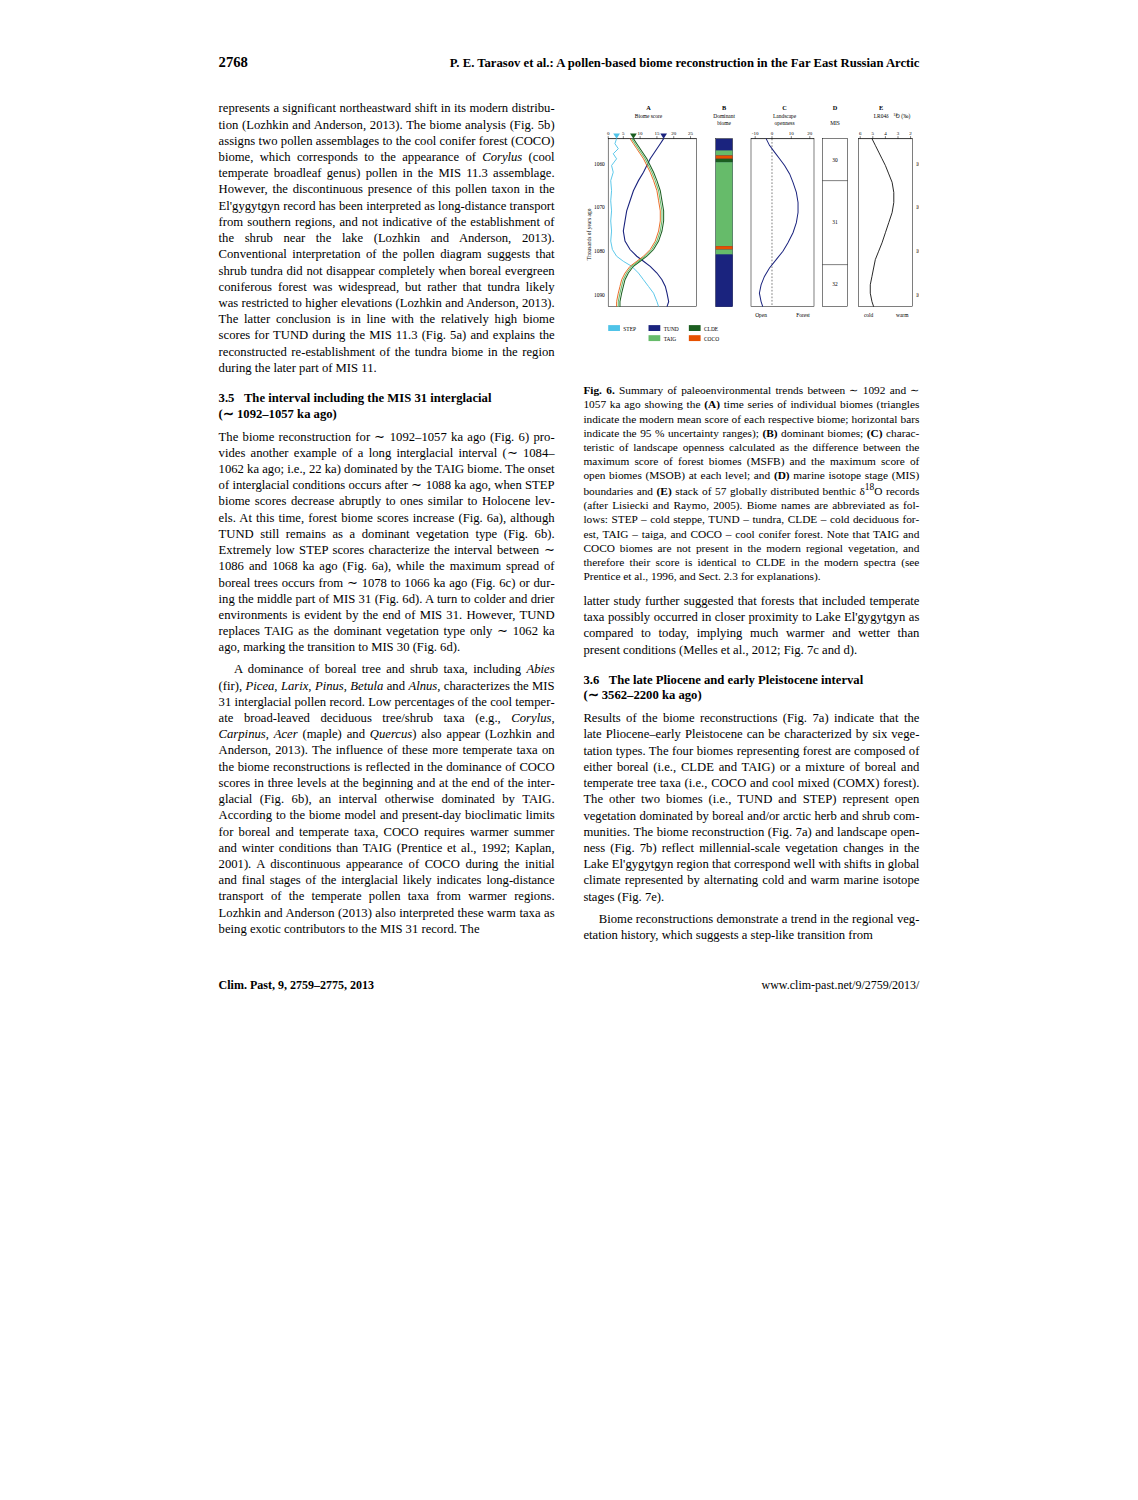2768
P. E. Tarasov et al.: A pollen-based biome reconstruction in the Far East Russian Arctic
represents a significant northeastward shift in its modern distribution (Lozhkin and Anderson, 2013). The biome analysis (Fig. 5b) assigns two pollen assemblages to the cool conifer forest (COCO) biome, which corresponds to the appearance of Corylus (cool temperate broadleaf genus) pollen in the MIS 11.3 assemblage. However, the discontinuous presence of this pollen taxon in the El'gygytgyn record has been interpreted as long-distance transport from southern regions, and not indicative of the establishment of the shrub near the lake (Lozhkin and Anderson, 2013). Conventional interpretation of the pollen diagram suggests that shrub tundra did not disappear completely when boreal evergreen coniferous forest was widespread, but rather that tundra likely was restricted to higher elevations (Lozhkin and Anderson, 2013). The latter conclusion is in line with the relatively high biome scores for TUND during the MIS 11.3 (Fig. 5a) and explains the reconstructed re-establishment of the tundra biome in the region during the later part of MIS 11.
3.5 The interval including the MIS 31 interglacial
(∼ 1092–1057 ka ago)
The biome reconstruction for ∼ 1092–1057 ka ago (Fig. 6) provides another example of a long interglacial interval (∼ 1084–1062 ka ago; i.e., 22 ka) dominated by the TAIG biome. The onset of interglacial conditions occurs after ∼ 1088 ka ago, when STEP biome scores decrease abruptly to ones similar to Holocene levels. At this time, forest biome scores increase (Fig. 6a), although TUND still remains as a dominant vegetation type (Fig. 6b). Extremely low STEP scores characterize the interval between ∼ 1086 and 1068 ka ago (Fig. 6a), while the maximum spread of boreal trees occurs from ∼ 1078 to 1066 ka ago (Fig. 6c) or during the middle part of MIS 31 (Fig. 6d). A turn to colder and drier environments is evident by the end of MIS 31. However, TUND replaces TAIG as the dominant vegetation type only ∼ 1062 ka ago, marking the transition to MIS 30 (Fig. 6d).
A dominance of boreal tree and shrub taxa, including Abies (fir), Picea, Larix, Pinus, Betula and Alnus, characterizes the MIS 31 interglacial pollen record. Low percentages of the cool temperate broad-leaved deciduous tree/shrub taxa (e.g., Corylus, Carpinus, Acer (maple) and Quercus) also appear (Lozhkin and Anderson, 2013). The influence of these more temperate taxa on the biome reconstructions is reflected in the dominance of COCO scores in three levels at the beginning and at the end of the interglacial (Fig. 6b), an interval otherwise dominated by TAIG. According to the biome model and present-day bioclimatic limits for boreal and temperate taxa, COCO requires warmer summer and winter conditions than TAIG (Prentice et al., 1992; Kaplan, 2001). A discontinuous appearance of COCO during the initial and final stages of the interglacial likely indicates long-distance transport of the temperate pollen taxa from warmer regions. Lozhkin and Anderson (2013) also interpreted these warm taxa as being exotic contributors to the MIS 31 record. The
A B C D E Biome score Dominant biome Landscape openness MIS LR04δ 18 O (‰) 0 5 10 15 20 25 -10 0 10 20 6 5 4 3 2 Thousands of years ago 1060 1070 1080 1090 1060 1070 1080 1090 30 31 32 Open Forest cold warm STEP TUND CLDE TAIG COCO
Fig. 6. Summary of paleoenvironmental trends between ∼ 1092 and ∼ 1057 ka ago showing the (A) time series of individual biomes (triangles indicate the modern mean score of each respective biome; horizontal bars indicate the 95 % uncertainty ranges); (B) dominant biomes; (C) characteristic of landscape openness calculated as the difference between the maximum score of forest biomes (MSFB) and the maximum score of open biomes (MSOB) at each level; and (D) marine isotope stage (MIS) boundaries and (E) stack of 57 globally distributed benthic δ18O records (after Lisiecki and Raymo, 2005). Biome names are abbreviated as follows: STEP – cold steppe, TUND – tundra, CLDE – cold deciduous forest, TAIG – taiga, and COCO – cool conifer forest. Note that TAIG and COCO biomes are not present in the modern regional vegetation, and therefore their score is identical to CLDE in the modern spectra (see Prentice et al., 1996, and Sect. 2.3 for explanations).
latter study further suggested that forests that included temperate taxa possibly occurred in closer proximity to Lake El'gygytgyn as compared to today, implying much warmer and wetter than present conditions (Melles et al., 2012; Fig. 7c and d).
3.6 The late Pliocene and early Pleistocene interval
(∼ 3562–2200 ka ago)
Results of the biome reconstructions (Fig. 7a) indicate that the late Pliocene–early Pleistocene can be characterized by six vegetation types. The four biomes representing forest are composed of either boreal (i.e., CLDE and TAIG) or a mixture of boreal and temperate tree taxa (i.e., COCO and cool mixed (COMX) forest). The other two biomes (i.e., TUND and STEP) represent open vegetation dominated by boreal and/or arctic herb and shrub communities. The biome reconstruction (Fig. 7a) and landscape openness (Fig. 7b) reflect millennial-scale vegetation changes in the Lake El'gygytgyn region that correspond well with shifts in global climate represented by alternating cold and warm marine isotope stages (Fig. 7e).
Biome reconstructions demonstrate a trend in the regional vegetation history, which suggests a step-like transition from
Clim. Past, 9, 2759–2775, 2013
www.clim-past.net/9/2759/2013/